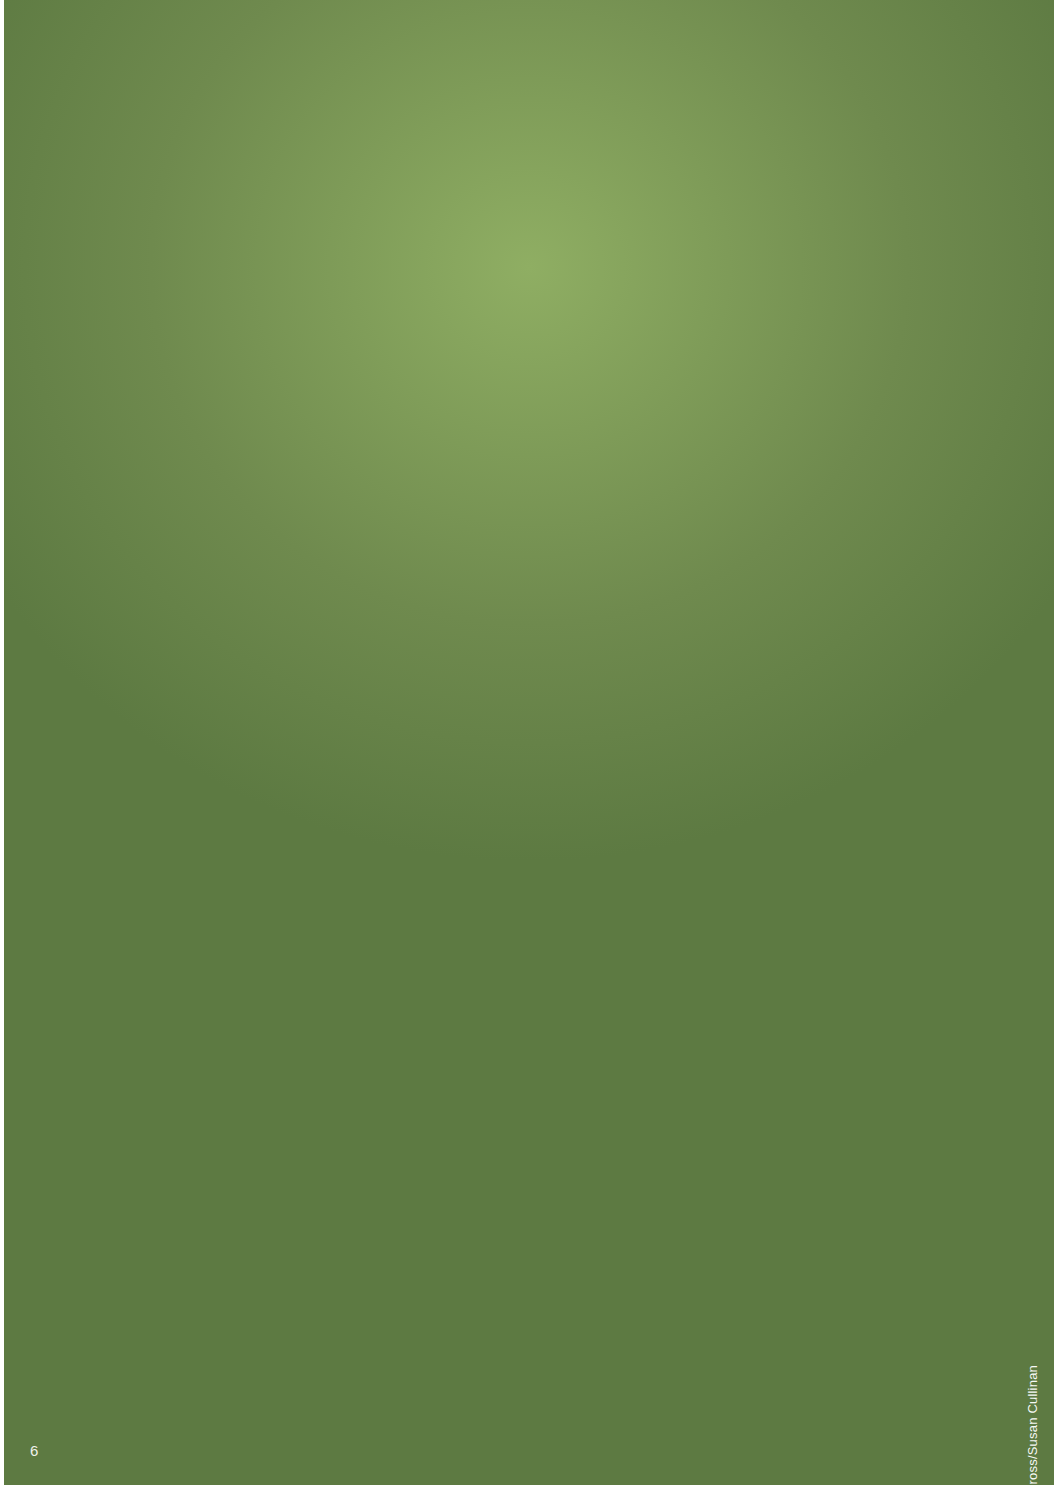Australian Red Cross/Susan Cullinan
6